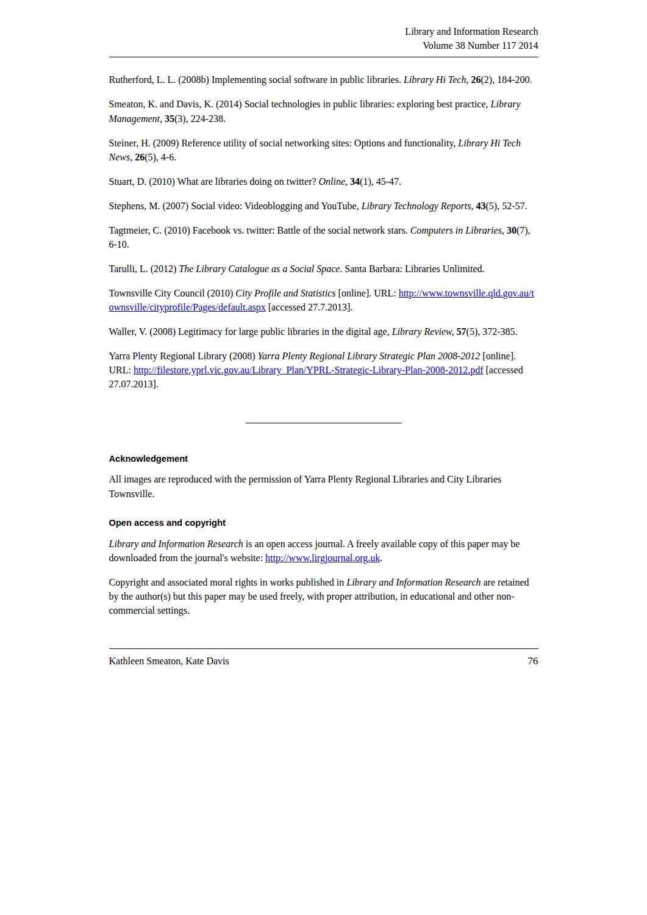Library and Information Research Volume 38 Number 117 2014
Rutherford, L. L. (2008b) Implementing social software in public libraries. Library Hi Tech, 26(2), 184-200.
Smeaton, K. and Davis, K. (2014) Social technologies in public libraries: exploring best practice, Library Management, 35(3), 224-238.
Steiner, H. (2009) Reference utility of social networking sites: Options and functionality, Library Hi Tech News, 26(5), 4-6.
Stuart, D. (2010) What are libraries doing on twitter? Online, 34(1), 45-47.
Stephens, M. (2007) Social video: Videoblogging and YouTube, Library Technology Reports, 43(5), 52-57.
Tagtmeier, C. (2010) Facebook vs. twitter: Battle of the social network stars. Computers in Libraries, 30(7), 6-10.
Tarulli, L. (2012) The Library Catalogue as a Social Space. Santa Barbara: Libraries Unlimited.
Townsville City Council (2010) City Profile and Statistics [online]. URL: http://www.townsville.qld.gov.au/townsville/cityprofile/Pages/default.aspx [accessed 27.7.2013].
Waller, V. (2008) Legitimacy for large public libraries in the digital age, Library Review, 57(5), 372-385.
Yarra Plenty Regional Library (2008) Yarra Plenty Regional Library Strategic Plan 2008-2012 [online]. URL: http://filestore.yprl.vic.gov.au/Library_Plan/YPRL-Strategic-Library-Plan-2008-2012.pdf [accessed 27.07.2013].
Acknowledgement
All images are reproduced with the permission of Yarra Plenty Regional Libraries and City Libraries Townsville.
Open access and copyright
Library and Information Research is an open access journal. A freely available copy of this paper may be downloaded from the journal's website: http://www.lirgjournal.org.uk.
Copyright and associated moral rights in works published in Library and Information Research are retained by the author(s) but this paper may be used freely, with proper attribution, in educational and other non-commercial settings.
Kathleen Smeaton, Kate Davis 76